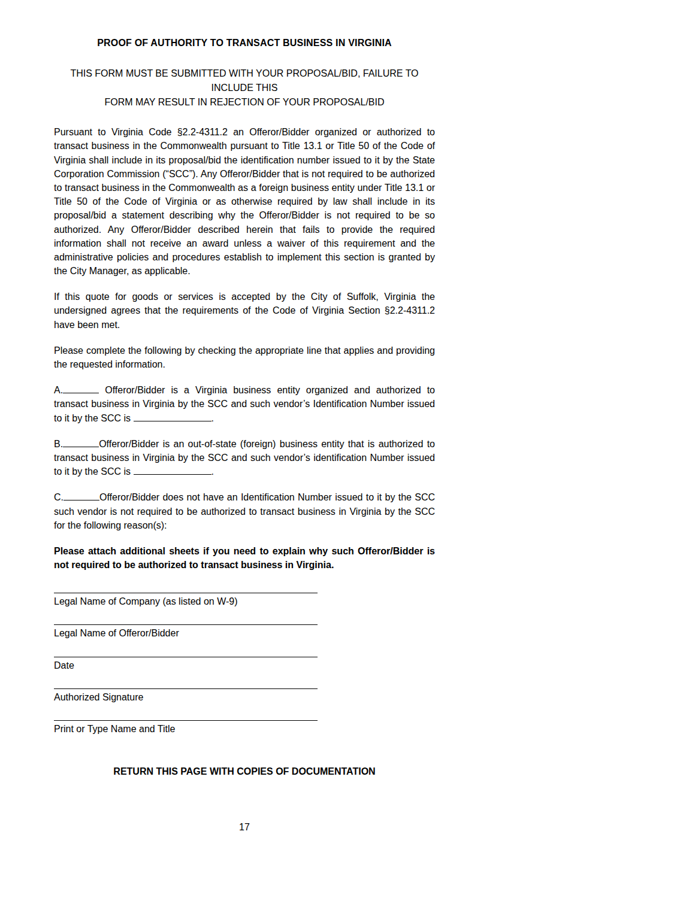PROOF OF AUTHORITY TO TRANSACT BUSINESS IN VIRGINIA
THIS FORM MUST BE SUBMITTED WITH YOUR PROPOSAL/BID, FAILURE TO INCLUDE THIS
FORM MAY RESULT IN REJECTION OF YOUR PROPOSAL/BID
Pursuant to Virginia Code §2.2-4311.2 an Offeror/Bidder organized or authorized to transact business in the Commonwealth pursuant to Title 13.1 or Title 50 of the Code of Virginia shall include in its proposal/bid the identification number issued to it by the State Corporation Commission (“SCC”). Any Offeror/Bidder that is not required to be authorized to transact business in the Commonwealth as a foreign business entity under Title 13.1 or Title 50 of the Code of Virginia or as otherwise required by law shall include in its proposal/bid a statement describing why the Offeror/Bidder is not required to be so authorized. Any Offeror/Bidder described herein that fails to provide the required information shall not receive an award unless a waiver of this requirement and the administrative policies and procedures establish to implement this section is granted by the City Manager, as applicable.
If this quote for goods or services is accepted by the City of Suffolk, Virginia the undersigned agrees that the requirements of the Code of Virginia Section §2.2-4311.2 have been met.
Please complete the following by checking the appropriate line that applies and providing the requested information.
A. Offeror/Bidder is a Virginia business entity organized and authorized to transact business in Virginia by the SCC and such vendor’s Identification Number issued to it by the SCC is .
B. Offeror/Bidder is an out-of-state (foreign) business entity that is authorized to transact business in Virginia by the SCC and such vendor’s identification Number issued to it by the SCC is .
C. Offeror/Bidder does not have an Identification Number issued to it by the SCC such vendor is not required to be authorized to transact business in Virginia by the SCC for the following reason(s):
Please attach additional sheets if you need to explain why such Offeror/Bidder is not required to be authorized to transact business in Virginia.
Legal Name of Company (as listed on W-9)
Legal Name of Offeror/Bidder
Date
Authorized Signature
Print or Type Name and Title
RETURN THIS PAGE WITH COPIES OF DOCUMENTATION
17